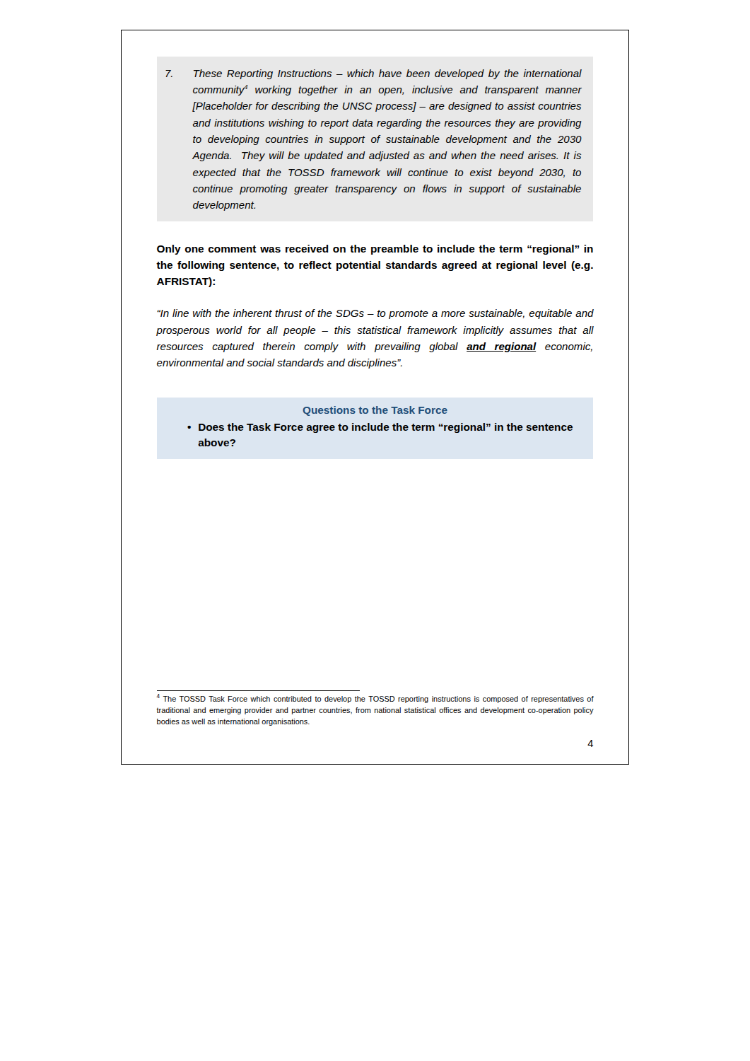7.
These Reporting Instructions – which have been developed by the international community4 working together in an open, inclusive and transparent manner [Placeholder for describing the UNSC process] – are designed to assist countries and institutions wishing to report data regarding the resources they are providing to developing countries in support of sustainable development and the 2030 Agenda. They will be updated and adjusted as and when the need arises. It is expected that the TOSSD framework will continue to exist beyond 2030, to continue promoting greater transparency on flows in support of sustainable development.
Only one comment was received on the preamble to include the term “regional” in the following sentence, to reflect potential standards agreed at regional level (e.g. AFRISTAT):
“In line with the inherent thrust of the SDGs – to promote a more sustainable, equitable and prosperous world for all people – this statistical framework implicitly assumes that all resources captured therein comply with prevailing global and regional economic, environmental and social standards and disciplines”.
Questions to the Task Force
Does the Task Force agree to include the term “regional” in the sentence above?
4 The TOSSD Task Force which contributed to develop the TOSSD reporting instructions is composed of representatives of traditional and emerging provider and partner countries, from national statistical offices and development co-operation policy bodies as well as international organisations.
4